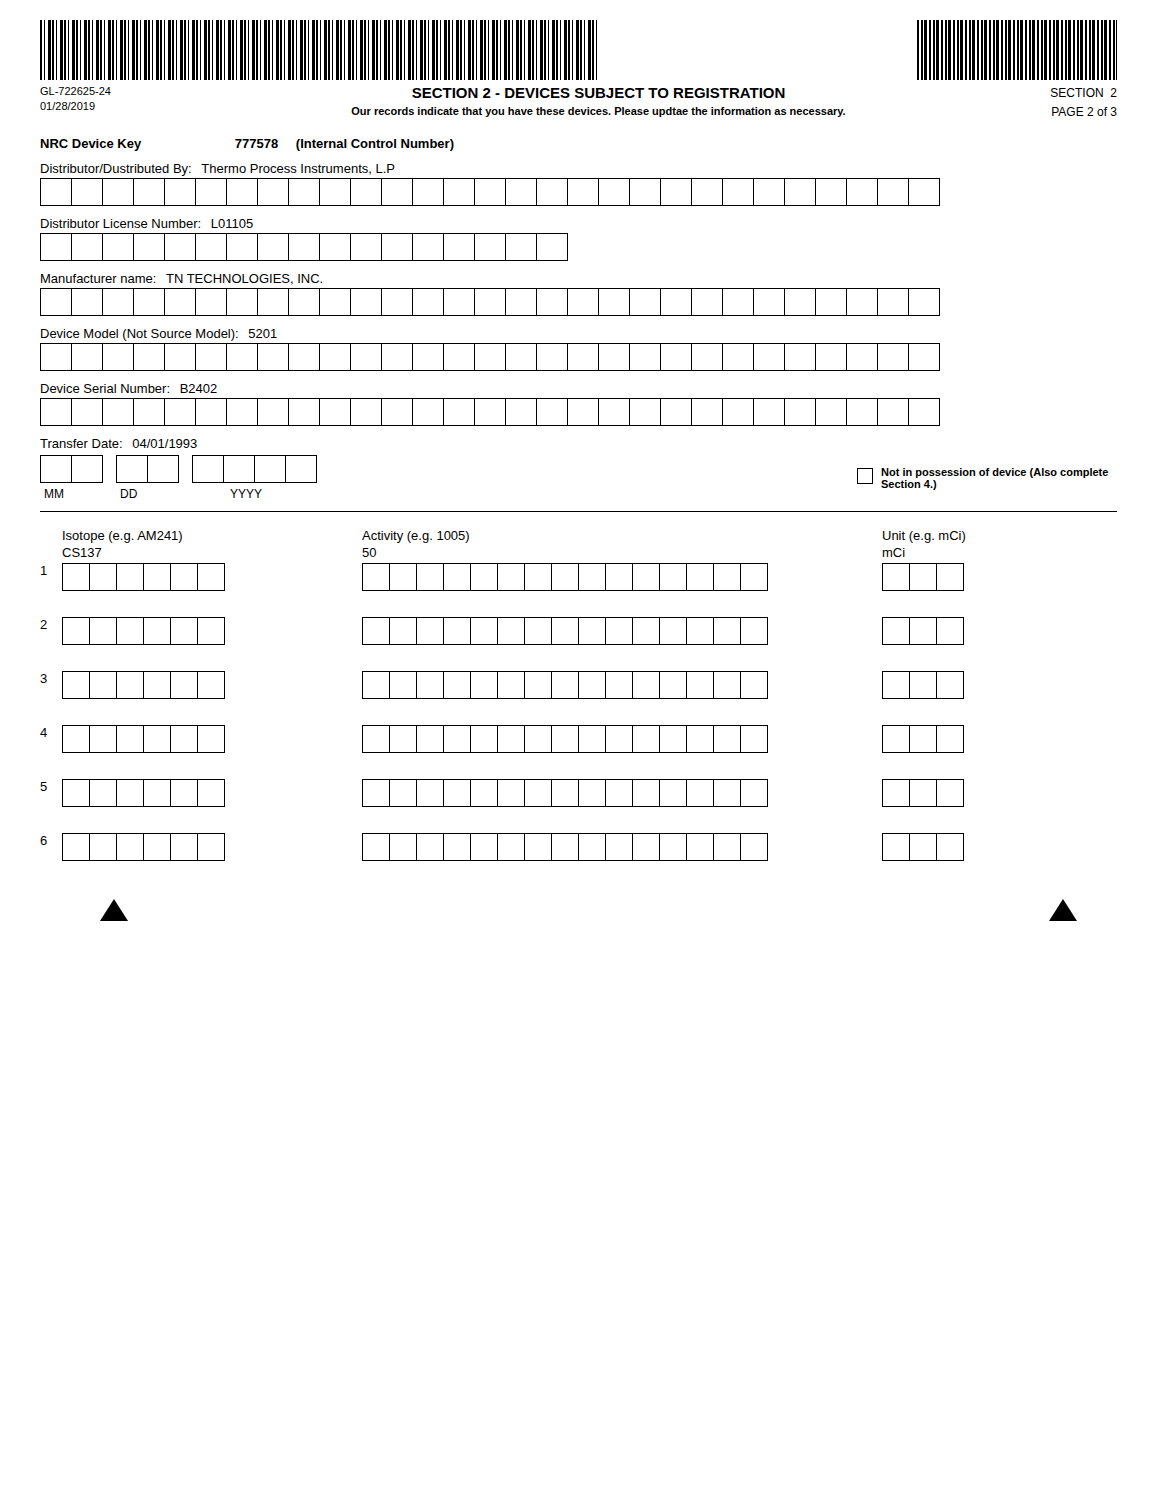GL-722625-24
01/28/2019
SECTION 2 - DEVICES SUBJECT TO REGISTRATION
Our records indicate that you have these devices. Please updtae the information as necessary.
SECTION 2
PAGE 2 of 3
NRC Device Key 777578 (Internal Control Number)
Distributor/Dustributed By: Thermo Process Instruments, L.P
Distributor License Number: L01105
Manufacturer name: TN TECHNOLOGIES, INC.
Device Model (Not Source Model): 5201
Device Serial Number: B2402
Transfer Date: 04/01/1993
MM DD YYYY
Not in possession of device (Also complete Section 4.)
| | Isotope (e.g. AM241) | Activity (e.g. 1005) | Unit (e.g. mCi) |
| --- | --- | --- | --- |
| 1 | CS137 | 50 | mCi |
| 2 | | | |
| 3 | | | |
| 4 | | | |
| 5 | | | |
| 6 | | | |